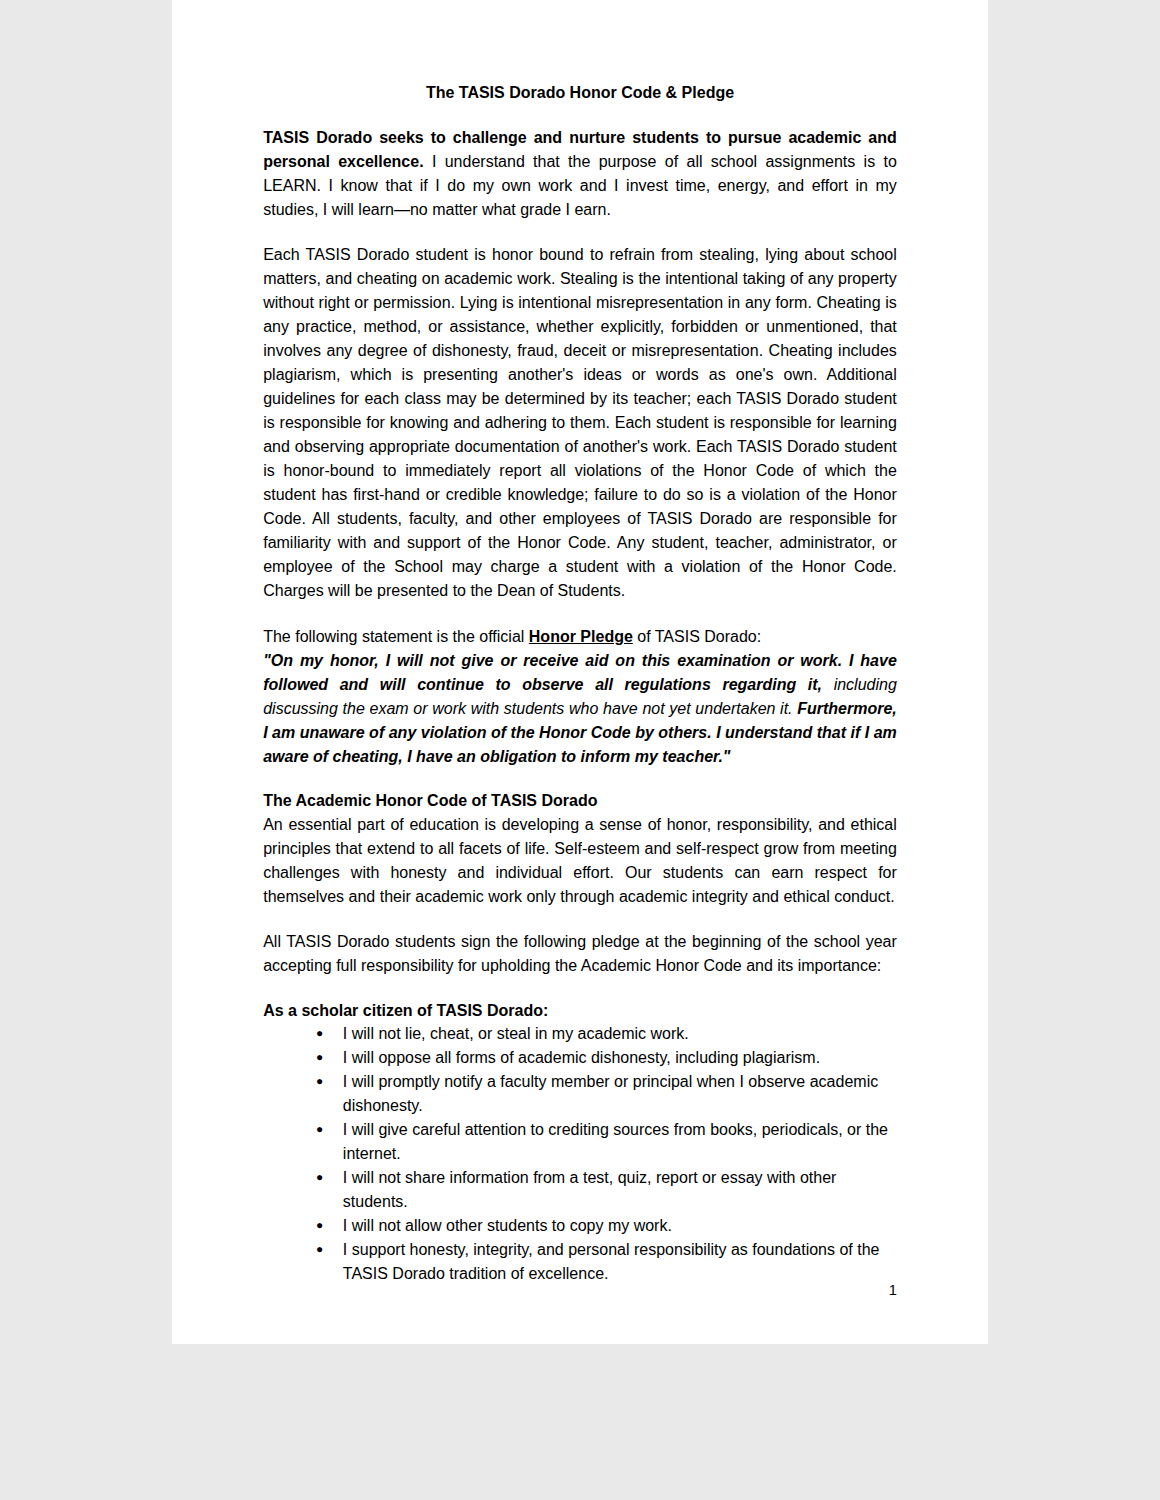The TASIS Dorado Honor Code & Pledge
TASIS Dorado seeks to challenge and nurture students to pursue academic and personal excellence. I understand that the purpose of all school assignments is to LEARN. I know that if I do my own work and I invest time, energy, and effort in my studies, I will learn—no matter what grade I earn.
Each TASIS Dorado student is honor bound to refrain from stealing, lying about school matters, and cheating on academic work. Stealing is the intentional taking of any property without right or permission. Lying is intentional misrepresentation in any form. Cheating is any practice, method, or assistance, whether explicitly, forbidden or unmentioned, that involves any degree of dishonesty, fraud, deceit or misrepresentation. Cheating includes plagiarism, which is presenting another's ideas or words as one's own. Additional guidelines for each class may be determined by its teacher; each TASIS Dorado student is responsible for knowing and adhering to them. Each student is responsible for learning and observing appropriate documentation of another's work. Each TASIS Dorado student is honor-bound to immediately report all violations of the Honor Code of which the student has first-hand or credible knowledge; failure to do so is a violation of the Honor Code. All students, faculty, and other employees of TASIS Dorado are responsible for familiarity with and support of the Honor Code. Any student, teacher, administrator, or employee of the School may charge a student with a violation of the Honor Code. Charges will be presented to the Dean of Students.
The following statement is the official Honor Pledge of TASIS Dorado:
"On my honor, I will not give or receive aid on this examination or work. I have followed and will continue to observe all regulations regarding it, including discussing the exam or work with students who have not yet undertaken it. Furthermore, I am unaware of any violation of the Honor Code by others. I understand that if I am aware of cheating, I have an obligation to inform my teacher."
The Academic Honor Code of TASIS Dorado
An essential part of education is developing a sense of honor, responsibility, and ethical principles that extend to all facets of life. Self-esteem and self-respect grow from meeting challenges with honesty and individual effort. Our students can earn respect for themselves and their academic work only through academic integrity and ethical conduct.
All TASIS Dorado students sign the following pledge at the beginning of the school year accepting full responsibility for upholding the Academic Honor Code and its importance:
As a scholar citizen of TASIS Dorado:
I will not lie, cheat, or steal in my academic work.
I will oppose all forms of academic dishonesty, including plagiarism.
I will promptly notify a faculty member or principal when I observe academic dishonesty.
I will give careful attention to crediting sources from books, periodicals, or the internet.
I will not share information from a test, quiz, report or essay with other students.
I will not allow other students to copy my work.
I support honesty, integrity, and personal responsibility as foundations of the TASIS Dorado tradition of excellence.
1